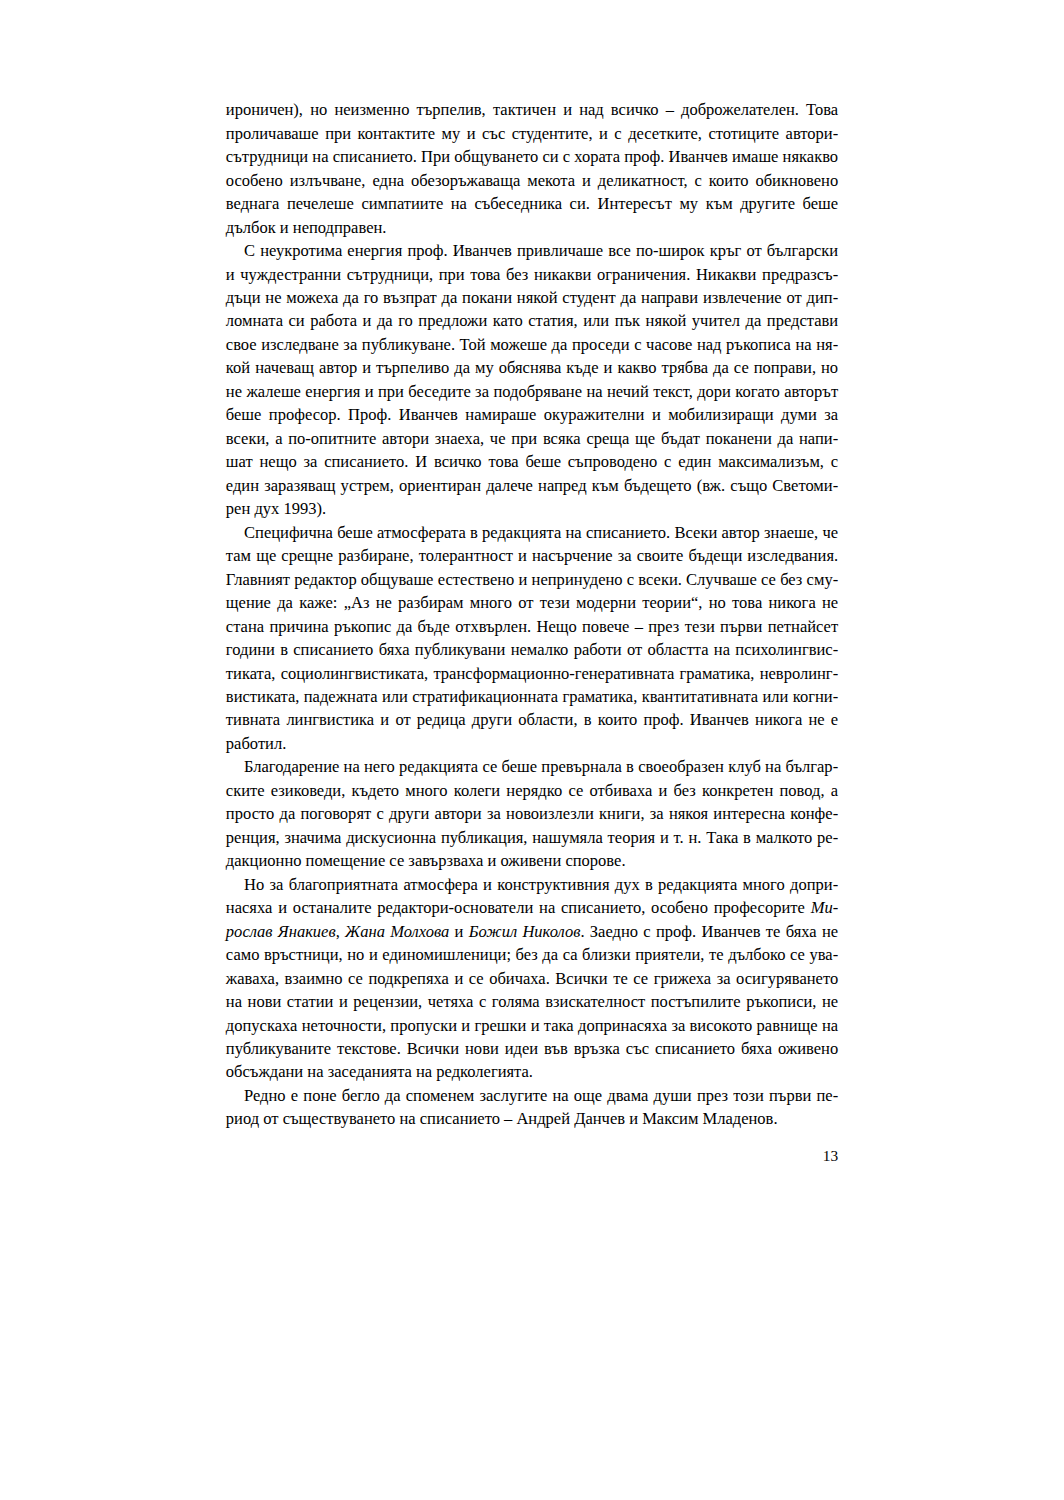ироничен), но неизменно търпелив, тактичен и над всичко – доброжелателен. Това проличаваше при контактите му и със студентите, и с десетките, стотиците автори-сътрудници на списанието. При общуването си с хората проф. Иванчев имаше някакво особено излъчване, една обезоръжаваща мекота и деликатност, с които обикновено веднага печелеше симпатиите на събеседника си. Интересът му към другите беше дълбок и неподправен.
С неукротима енергия проф. Иванчев привличаше все по-широк кръг от български и чуждестранни сътрудници, при това без никакви ограничения. Никакви предразсъдъци не можеха да го възпрат да покани някой студент да направи извлечение от дипломната си работа и да го предложи като статия, или пък някой учител да представи свое изследване за публикуване. Той можеше да проседи с часове над ръкописа на някой начеващ автор и търпеливо да му обяснява къде и какво трябва да се поправи, но не жалеше енергия и при беседите за подобряване на нечий текст, дори когато авторът беше професор. Проф. Иванчев намираше окуражителни и мобилизиращи думи за всеки, а по-опитните автори знаеха, че при всяка среща ще бъдат поканени да напишат нещо за списанието. И всичко това беше съпроводено с един максимализъм, с един заразяващ устрем, ориентиран далече напред към бъдещето (вж. също Светомирен дух 1993).
Специфична беше атмосферата в редакцията на списанието. Всеки автор знаеше, че там ще срещне разбиране, толерантност и насърчение за своите бъдещи изследвания. Главният редактор общуваше естествено и непринудено с всеки. Случваше се без смущение да каже: „Аз не разбирам много от тези модерни теории“, но това никога не стана причина ръкопис да бъде отхвърлен. Нещо повече – през тези първи петнайсет години в списанието бяха публикувани немалко работи от областта на психолингвистиката, социолингвистиката, трансформационно-генеративната граматика, невролингвистиката, падежната или стратификационната граматика, квантитативната или когнитивната лингвистика и от редица други области, в които проф. Иванчев никога не е работил.
Благодарение на него редакцията се беше превърнала в своеобразен клуб на българските езиковеди, където много колеги нерядко се отбиваха и без конкретен повод, а просто да поговорят с други автори за новоизлезли книги, за някоя интересна конференция, значима дискусионна публикация, нашумяла теория и т. н. Така в малкото редакционно помещение се завързваха и оживени спорове.
Но за благоприятната атмосфера и конструктивния дух в редакцията много допринасяха и останалите редактори-основатели на списанието, особено професорите Мирослав Янакиев, Жана Молхова и Божил Николов. Заедно с проф. Иванчев те бяха не само връстници, но и единомишленици; без да са близки приятели, те дълбоко се уважаваха, взаимно се подкрепяха и се обичаха. Всички те се грижеха за осигуряването на нови статии и рецензии, четяха с голяма взискателност постъпилите ръкописи, не допускаха неточности, пропуски и грешки и така допринасяха за високото равнище на публикуваните текстове. Всички нови идеи във връзка със списанието бяха оживено обсъждани на заседанията на редколегията.
Редно е поне бегло да споменем заслугите на още двама души през този първи период от съществуването на списанието – Андрей Данчев и Максим Младенов.
13